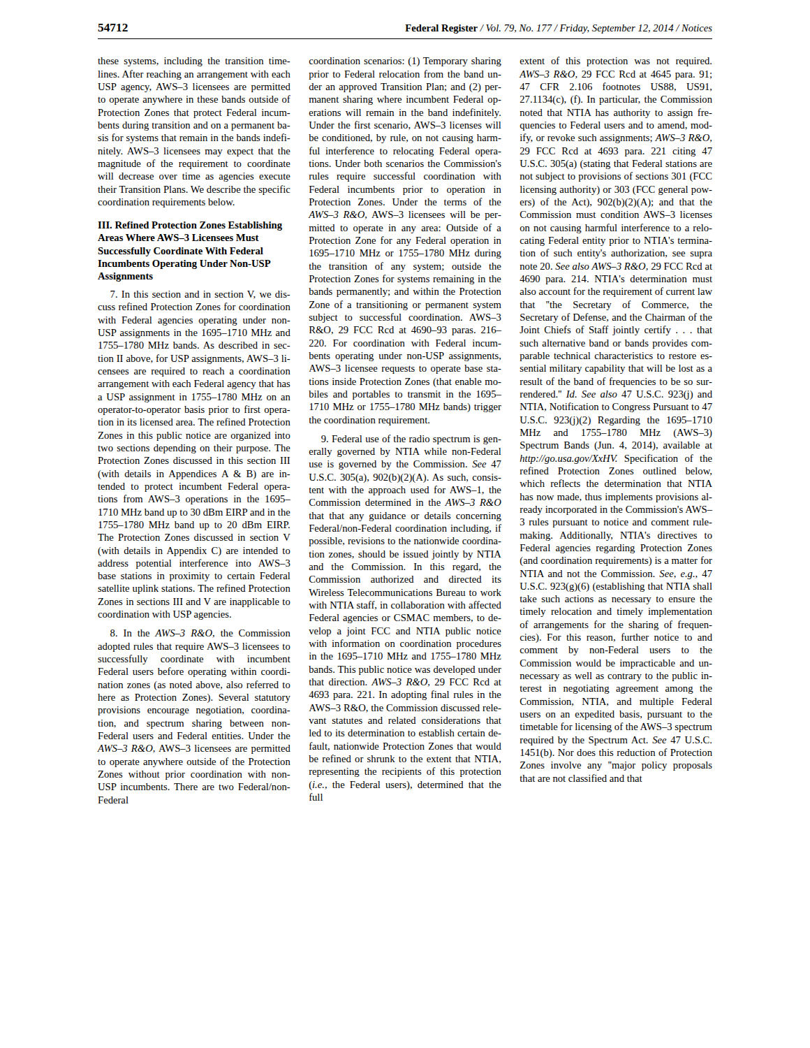54712 Federal Register / Vol. 79, No. 177 / Friday, September 12, 2014 / Notices
these systems, including the transition timelines. After reaching an arrangement with each USP agency, AWS–3 licensees are permitted to operate anywhere in these bands outside of Protection Zones that protect Federal incumbents during transition and on a permanent basis for systems that remain in the bands indefinitely. AWS–3 licensees may expect that the magnitude of the requirement to coordinate will decrease over time as agencies execute their Transition Plans. We describe the specific coordination requirements below.
III. Refined Protection Zones Establishing Areas Where AWS–3 Licensees Must Successfully Coordinate With Federal Incumbents Operating Under Non-USP Assignments
7. In this section and in section V, we discuss refined Protection Zones for coordination with Federal agencies operating under non-USP assignments in the 1695–1710 MHz and 1755–1780 MHz bands. As described in section II above, for USP assignments, AWS–3 licensees are required to reach a coordination arrangement with each Federal agency that has a USP assignment in 1755–1780 MHz on an operator-to-operator basis prior to first operation in its licensed area. The refined Protection Zones in this public notice are organized into two sections depending on their purpose. The Protection Zones discussed in this section III (with details in Appendices A & B) are intended to protect incumbent Federal operations from AWS–3 operations in the 1695–1710 MHz band up to 30 dBm EIRP and in the 1755–1780 MHz band up to 20 dBm EIRP. The Protection Zones discussed in section V (with details in Appendix C) are intended to address potential interference into AWS–3 base stations in proximity to certain Federal satellite uplink stations. The refined Protection Zones in sections III and V are inapplicable to coordination with USP agencies.
8. In the AWS–3 R&O, the Commission adopted rules that require AWS–3 licensees to successfully coordinate with incumbent Federal users before operating within coordination zones (as noted above, also referred to here as Protection Zones). Several statutory provisions encourage negotiation, coordination, and spectrum sharing between non-Federal users and Federal entities. Under the AWS–3 R&O, AWS–3 licensees are permitted to operate anywhere outside of the Protection Zones without prior coordination with non-USP incumbents. There are two Federal/non-Federal
coordination scenarios: (1) Temporary sharing prior to Federal relocation from the band under an approved Transition Plan; and (2) permanent sharing where incumbent Federal operations will remain in the band indefinitely. Under the first scenario, AWS–3 licenses will be conditioned, by rule, on not causing harmful interference to relocating Federal operations. Under both scenarios the Commission's rules require successful coordination with Federal incumbents prior to operation in Protection Zones. Under the terms of the AWS–3 R&O, AWS–3 licensees will be permitted to operate in any area: Outside of a Protection Zone for any Federal operation in 1695–1710 MHz or 1755–1780 MHz during the transition of any system; outside the Protection Zones for systems remaining in the bands permanently; and within the Protection Zone of a transitioning or permanent system subject to successful coordination. AWS–3 R&O, 29 FCC Rcd at 4690–93 paras. 216–220. For coordination with Federal incumbents operating under non-USP assignments, AWS–3 licensee requests to operate base stations inside Protection Zones (that enable mobiles and portables to transmit in the 1695–1710 MHz or 1755–1780 MHz bands) trigger the coordination requirement.
9. Federal use of the radio spectrum is generally governed by NTIA while non-Federal use is governed by the Commission. See 47 U.S.C. 305(a), 902(b)(2)(A). As such, consistent with the approach used for AWS–1, the Commission determined in the AWS–3 R&O that that any guidance or details concerning Federal/non-Federal coordination including, if possible, revisions to the nationwide coordination zones, should be issued jointly by NTIA and the Commission. In this regard, the Commission authorized and directed its Wireless Telecommunications Bureau to work with NTIA staff, in collaboration with affected Federal agencies or CSMAC members, to develop a joint FCC and NTIA public notice with information on coordination procedures in the 1695–1710 MHz and 1755–1780 MHz bands. This public notice was developed under that direction. AWS–3 R&O, 29 FCC Rcd at 4693 para. 221. In adopting final rules in the AWS–3 R&O, the Commission discussed relevant statutes and related considerations that led to its determination to establish certain default, nationwide Protection Zones that would be refined or shrunk to the extent that NTIA, representing the recipients of this protection (i.e., the Federal users), determined that the full
extent of this protection was not required. AWS–3 R&O, 29 FCC Rcd at 4645 para. 91; 47 CFR 2.106 footnotes US88, US91, 27.1134(c), (f). In particular, the Commission noted that NTIA has authority to assign frequencies to Federal users and to amend, modify, or revoke such assignments; AWS–3 R&O, 29 FCC Rcd at 4693 para. 221 citing 47 U.S.C. 305(a) (stating that Federal stations are not subject to provisions of sections 301 (FCC licensing authority) or 303 (FCC general powers) of the Act), 902(b)(2)(A); and that the Commission must condition AWS–3 licenses on not causing harmful interference to a relocating Federal entity prior to NTIA's termination of such entity's authorization, see supra note 20. See also AWS–3 R&O, 29 FCC Rcd at 4690 para. 214. NTIA's determination must also account for the requirement of current law that ''the Secretary of Commerce, the Secretary of Defense, and the Chairman of the Joint Chiefs of Staff jointly certify . . . that such alternative band or bands provides comparable technical characteristics to restore essential military capability that will be lost as a result of the band of frequencies to be so surrendered.'' Id. See also 47 U.S.C. 923(j) and NTIA, Notification to Congress Pursuant to 47 U.S.C. 923(j)(2) Regarding the 1695–1710 MHz and 1755–1780 MHz (AWS–3) Spectrum Bands (Jun. 4, 2014), available at http://go.usa.gov/XxHV. Specification of the refined Protection Zones outlined below, which reflects the determination that NTIA has now made, thus implements provisions already incorporated in the Commission's AWS–3 rules pursuant to notice and comment rulemaking. Additionally, NTIA's directives to Federal agencies regarding Protection Zones (and coordination requirements) is a matter for NTIA and not the Commission. See, e.g., 47 U.S.C. 923(g)(6) (establishing that NTIA shall take such actions as necessary to ensure the timely relocation and timely implementation of arrangements for the sharing of frequencies). For this reason, further notice to and comment by non-Federal users to the Commission would be impracticable and unnecessary as well as contrary to the public interest in negotiating agreement among the Commission, NTIA, and multiple Federal users on an expedited basis, pursuant to the timetable for licensing of the AWS–3 spectrum required by the Spectrum Act. See 47 U.S.C. 1451(b). Nor does this reduction of Protection Zones involve any ''major policy proposals that are not classified and that